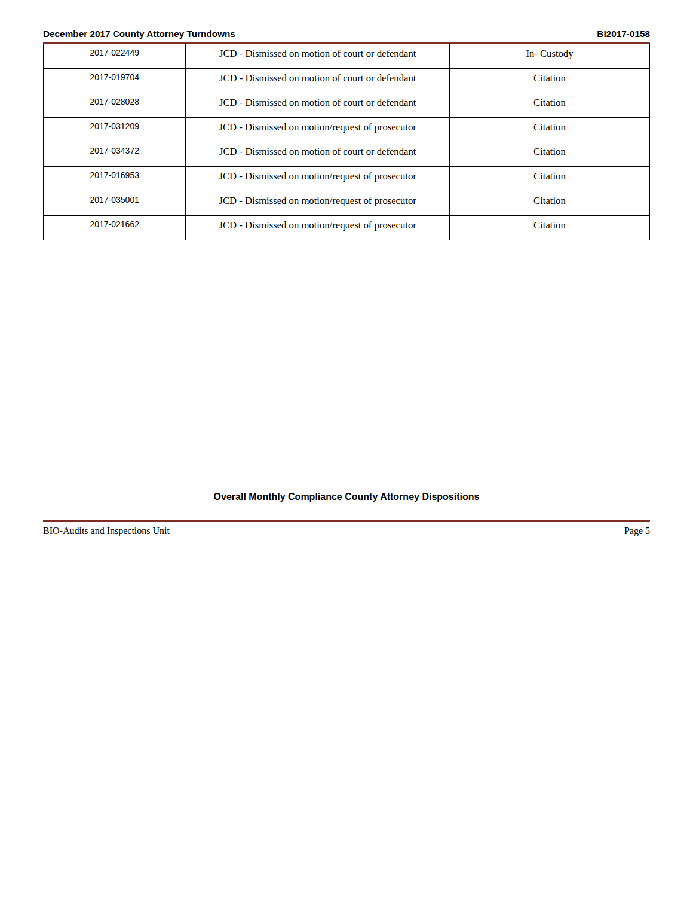December 2017 County Attorney Turndowns BI2017-0158
| 2017-022449 | JCD - Dismissed on motion of court or defendant | In- Custody |
| 2017-019704 | JCD - Dismissed on motion of court or defendant | Citation |
| 2017-028028 | JCD - Dismissed on motion of court or defendant | Citation |
| 2017-031209 | JCD - Dismissed on motion/request of prosecutor | Citation |
| 2017-034372 | JCD - Dismissed on motion of court or defendant | Citation |
| 2017-016953 | JCD - Dismissed on motion/request of prosecutor | Citation |
| 2017-035001 | JCD - Dismissed on motion/request of prosecutor | Citation |
| 2017-021662 | JCD - Dismissed on motion/request of prosecutor | Citation |
Overall Monthly Compliance County Attorney Dispositions
BIO-Audits and Inspections Unit Page 5